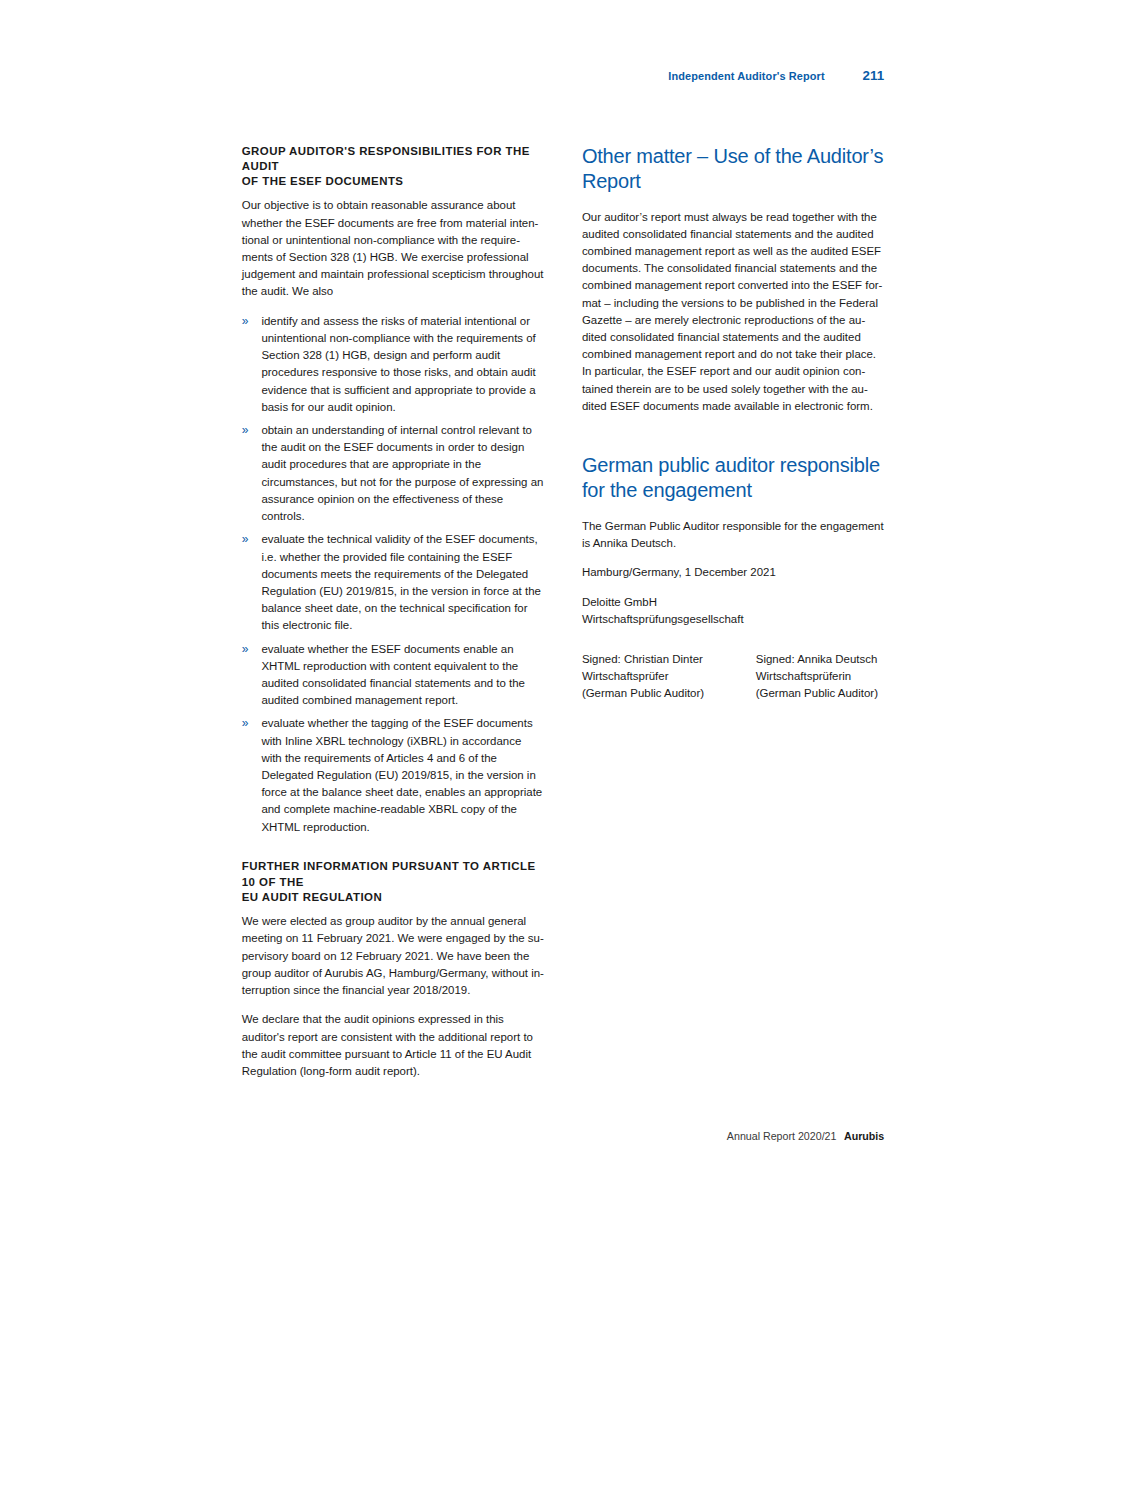Independent Auditor's Report 211
Group auditor's responsibilities for the audit
of the ESEF documents
Our objective is to obtain reasonable assurance about whether the ESEF documents are free from material intentional or unintentional non-compliance with the requirements of Section 328 (1) HGB. We exercise professional judgement and maintain professional scepticism throughout the audit. We also
identify and assess the risks of material intentional or unintentional non-compliance with the requirements of Section 328 (1) HGB, design and perform audit procedures responsive to those risks, and obtain audit evidence that is sufficient and appropriate to provide a basis for our audit opinion.
obtain an understanding of internal control relevant to the audit on the ESEF documents in order to design audit procedures that are appropriate in the circumstances, but not for the purpose of expressing an assurance opinion on the effectiveness of these controls.
evaluate the technical validity of the ESEF documents, i.e. whether the provided file containing the ESEF documents meets the requirements of the Delegated Regulation (EU) 2019/815, in the version in force at the balance sheet date, on the technical specification for this electronic file.
evaluate whether the ESEF documents enable an XHTML reproduction with content equivalent to the audited consolidated financial statements and to the audited combined management report.
evaluate whether the tagging of the ESEF documents with Inline XBRL technology (iXBRL) in accordance with the requirements of Articles 4 and 6 of the Delegated Regulation (EU) 2019/815, in the version in force at the balance sheet date, enables an appropriate and complete machine-readable XBRL copy of the XHTML reproduction.
Further information pursuant to Article 10 of the
EU Audit Regulation
We were elected as group auditor by the annual general meeting on 11 February 2021. We were engaged by the supervisory board on 12 February 2021. We have been the group auditor of Aurubis AG, Hamburg/Germany, without interruption since the financial year 2018/2019.
We declare that the audit opinions expressed in this auditor's report are consistent with the additional report to the audit committee pursuant to Article 11 of the EU Audit Regulation (long-form audit report).
Other matter – Use of the Auditor’s Report
Our auditor’s report must always be read together with the audited consolidated financial statements and the audited combined management report as well as the audited ESEF documents. The consolidated financial statements and the combined management report converted into the ESEF format – including the versions to be published in the Federal Gazette – are merely electronic reproductions of the audited consolidated financial statements and the audited combined management report and do not take their place. In particular, the ESEF report and our audit opinion contained therein are to be used solely together with the audited ESEF documents made available in electronic form.
German public auditor responsible
for the engagement
The German Public Auditor responsible for the engagement is Annika Deutsch.
Hamburg/Germany, 1 December 2021
Deloitte GmbH
Wirtschaftsprüfungsgesellschaft
Signed: Christian Dinter
Wirtschaftsprüfer
(German Public Auditor)
Signed: Annika Deutsch
Wirtschaftsprüferin
(German Public Auditor)
Annual Report 2020/21 Aurubis